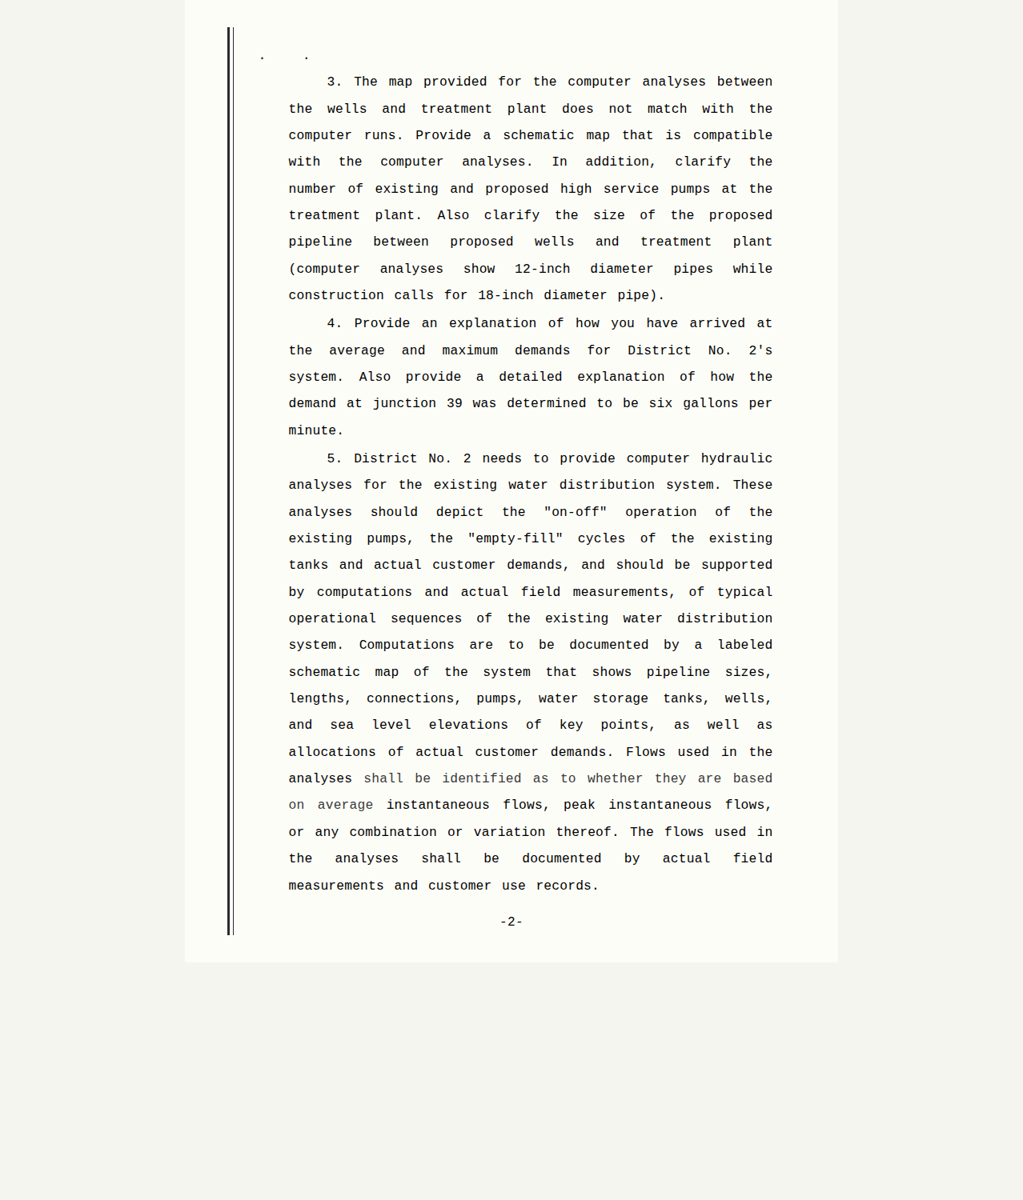. .
3. The map provided for the computer analyses between the wells and treatment plant does not match with the computer runs. Provide a schematic map that is compatible with the computer analyses. In addition, clarify the number of existing and proposed high service pumps at the treatment plant. Also clarify the size of the proposed pipeline between proposed wells and treatment plant (computer analyses show 12-inch diameter pipes while construction calls for 18-inch diameter pipe).
4. Provide an explanation of how you have arrived at the average and maximum demands for District No. 2's system. Also provide a detailed explanation of how the demand at junction 39 was determined to be six gallons per minute.
5. District No. 2 needs to provide computer hydraulic analyses for the existing water distribution system. These analyses should depict the "on-off" operation of the existing pumps, the "empty-fill" cycles of the existing tanks and actual customer demands, and should be supported by computations and actual field measurements, of typical operational sequences of the existing water distribution system. Computations are to be documented by a labeled schematic map of the system that shows pipeline sizes, lengths, connections, pumps, water storage tanks, wells, and sea level elevations of key points, as well as allocations of actual customer demands. Flows used in the analyses shall be identified as to whether they are based on average instantaneous flows, peak instantaneous flows, or any combination or variation thereof. The flows used in the analyses shall be documented by actual field measurements and customer use records.
-2-